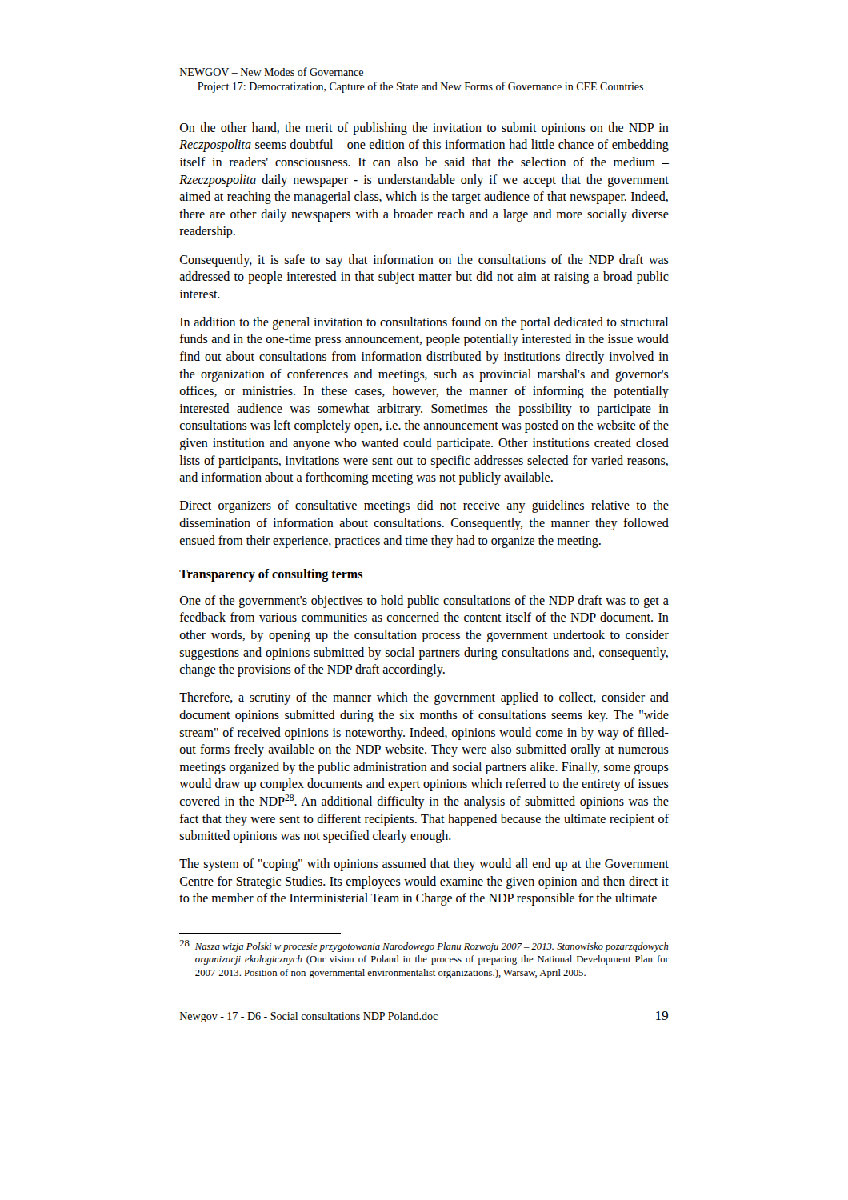NEWGOV – New Modes of Governance
Project 17: Democratization, Capture of the State and New Forms of Governance in CEE Countries
On the other hand, the merit of publishing the invitation to submit opinions on the NDP in Reczpospolita seems doubtful – one edition of this information had little chance of embedding itself in readers' consciousness. It can also be said that the selection of the medium – Rzeczpospolita daily newspaper - is understandable only if we accept that the government aimed at reaching the managerial class, which is the target audience of that newspaper. Indeed, there are other daily newspapers with a broader reach and a large and more socially diverse readership.
Consequently, it is safe to say that information on the consultations of the NDP draft was addressed to people interested in that subject matter but did not aim at raising a broad public interest.
In addition to the general invitation to consultations found on the portal dedicated to structural funds and in the one-time press announcement, people potentially interested in the issue would find out about consultations from information distributed by institutions directly involved in the organization of conferences and meetings, such as provincial marshal's and governor's offices, or ministries. In these cases, however, the manner of informing the potentially interested audience was somewhat arbitrary. Sometimes the possibility to participate in consultations was left completely open, i.e. the announcement was posted on the website of the given institution and anyone who wanted could participate. Other institutions created closed lists of participants, invitations were sent out to specific addresses selected for varied reasons, and information about a forthcoming meeting was not publicly available.
Direct organizers of consultative meetings did not receive any guidelines relative to the dissemination of information about consultations. Consequently, the manner they followed ensued from their experience, practices and time they had to organize the meeting.
Transparency of consulting terms
One of the government's objectives to hold public consultations of the NDP draft was to get a feedback from various communities as concerned the content itself of the NDP document. In other words, by opening up the consultation process the government undertook to consider suggestions and opinions submitted by social partners during consultations and, consequently, change the provisions of the NDP draft accordingly.
Therefore, a scrutiny of the manner which the government applied to collect, consider and document opinions submitted during the six months of consultations seems key. The "wide stream" of received opinions is noteworthy. Indeed, opinions would come in by way of filled-out forms freely available on the NDP website. They were also submitted orally at numerous meetings organized by the public administration and social partners alike. Finally, some groups would draw up complex documents and expert opinions which referred to the entirety of issues covered in the NDP28. An additional difficulty in the analysis of submitted opinions was the fact that they were sent to different recipients. That happened because the ultimate recipient of submitted opinions was not specified clearly enough.
The system of "coping" with opinions assumed that they would all end up at the Government Centre for Strategic Studies. Its employees would examine the given opinion and then direct it to the member of the Interministerial Team in Charge of the NDP responsible for the ultimate
28
Nasza wizja Polski w procesie przygotowania Narodowego Planu Rozwoju 2007 – 2013. Stanowisko pozarządowych organizacji ekologicznych (Our vision of Poland in the process of preparing the National Development Plan for 2007-2013. Position of non-governmental environmentalist organizations.), Warsaw, April 2005.
Newgov - 17 - D6 - Social consultations NDP Poland.doc 19